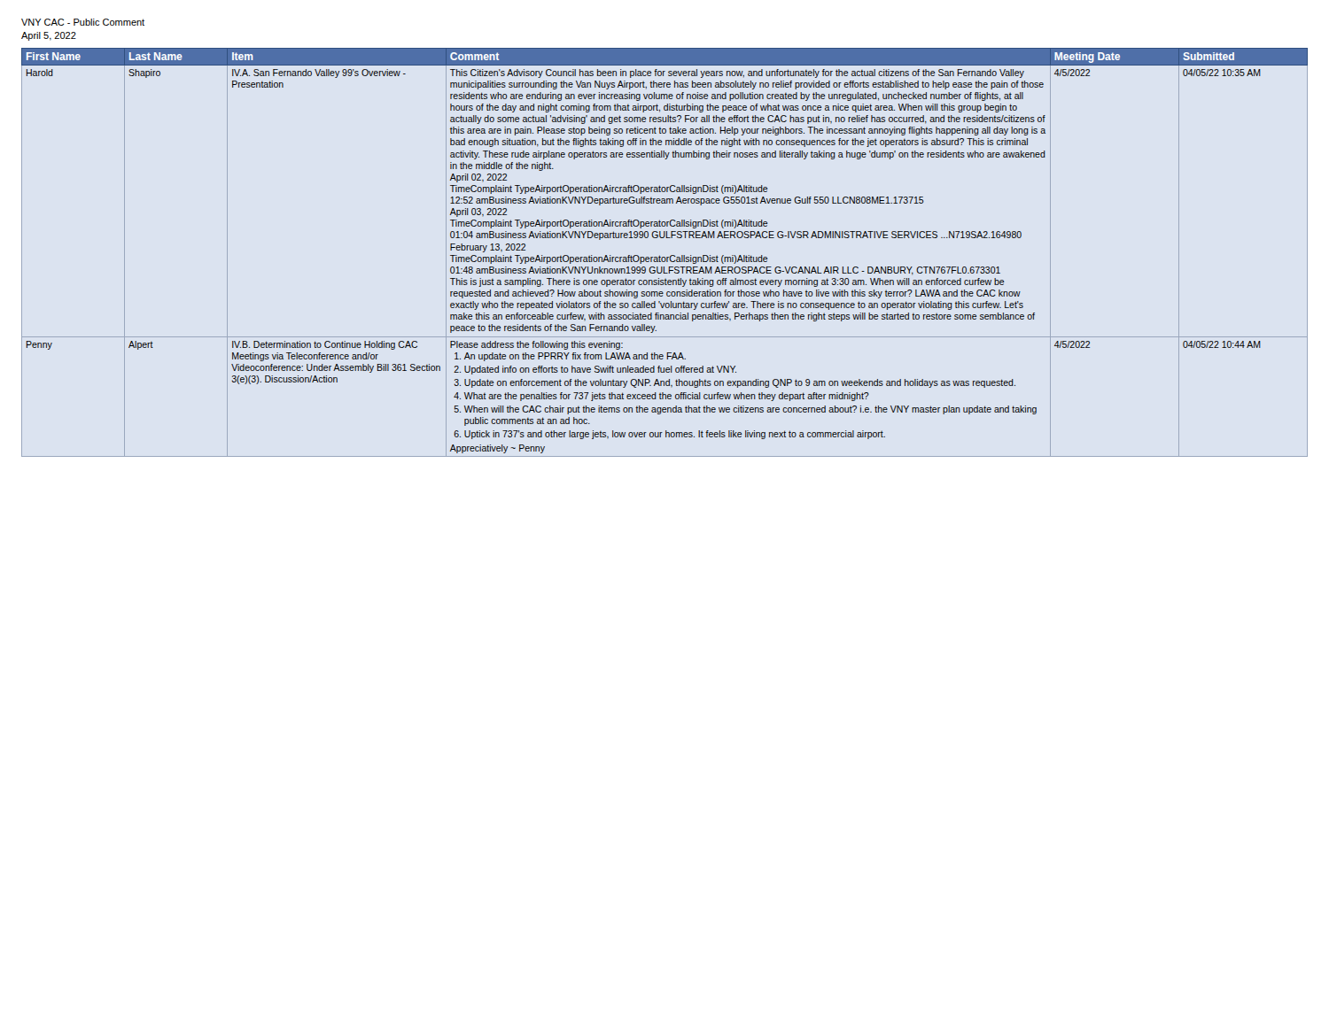VNY CAC - Public Comment
April 5, 2022
| First Name | Last Name | Item | Comment | Meeting Date | Submitted |
| --- | --- | --- | --- | --- | --- |
| Harold | Shapiro | IV.A. San Fernando Valley 99's Overview - Presentation | This Citizen's Advisory Council has been in place for several years now, and unfortunately for the actual citizens of the San Fernando Valley municipalities surrounding the Van Nuys Airport, there has been absolutely no relief provided or efforts established to help ease the pain of those residents who are enduring an ever increasing volume of noise and pollution created by the unregulated, unchecked number of flights, at all hours of the day and night coming from that airport, disturbing the peace of what was once a nice quiet area. When will this group begin to actually do some actual 'advising' and get some results? For all the effort the CAC has put in, no relief has occurred, and the residents/citizens of this area are in pain. Please stop being so reticent to take action. Help your neighbors. The incessant annoying flights happening all day long is a bad enough situation, but the flights taking off in the middle of the night with no consequences for the jet operators is absurd? This is criminal activity. These rude airplane operators are essentially thumbing their noses and literally taking a huge 'dump' on the residents who are awakened in the middle of the night. April 02, 2022 TimeComplaint TypeAirportOperationAircraftOperatorCallsignDist (mi)Altitude 12:52 amBusiness AviationKVNYDepartureGulfstream Aerospace G5501st Avenue Gulf 550 LLCN808ME1.173715 April 03, 2022 TimeComplaint TypeAirportOperationAircraftOperatorCallsignDist (mi)Altitude 01:04 amBusiness AviationKVNYDeparture1990 GULFSTREAM AEROSPACE G-IVSR ADMINISTRATIVE SERVICES ...N719SA2.164980 February 13, 2022 TimeComplaint TypeAirportOperationAircraftOperatorCallsignDist (mi)Altitude 01:48 amBusiness AviationKVNYUnknown1999 GULFSTREAM AEROSPACE G-VCANAL AIR LLC - DANBURY, CTN767FL0.673301 This is just a sampling. There is one operator consistently taking off almost every morning at 3:30 am. When will an enforced curfew be requested and achieved? How about showing some consideration for those who have to live with this sky terror? LAWA and the CAC know exactly who the repeated violators of the so called 'voluntary curfew' are. There is no consequence to an operator violating this curfew. Let's make this an enforceable curfew, with associated financial penalties, Perhaps then the right steps will be started to restore some semblance of peace to the residents of the San Fernando valley. | 4/5/2022 | 04/05/22 10:35 AM |
| Penny | Alpert | IV.B. Determination to Continue Holding CAC Meetings via Teleconference and/or Videoconference: Under Assembly Bill 361 Section 3(e)(3). Discussion/Action | Please address the following this evening: An update on the PPRRY fix from LAWA and the FAA. Updated info on efforts to have Swift unleaded fuel offered at VNY. Update on enforcement of the voluntary QNP. And, thoughts on expanding QNP to 9 am on weekends and holidays as was requested. What are the penalties for 737 jets that exceed the official curfew when they depart after midnight? When will the CAC chair put the items on the agenda that the we citizens are concerned about? i.e. the VNY master plan update and taking public comments at an ad hoc. Uptick in 737's and other large jets, low over our homes. It feels like living next to a commercial airport. Appreciatively ~ Penny | 4/5/2022 | 04/05/22 10:44 AM |